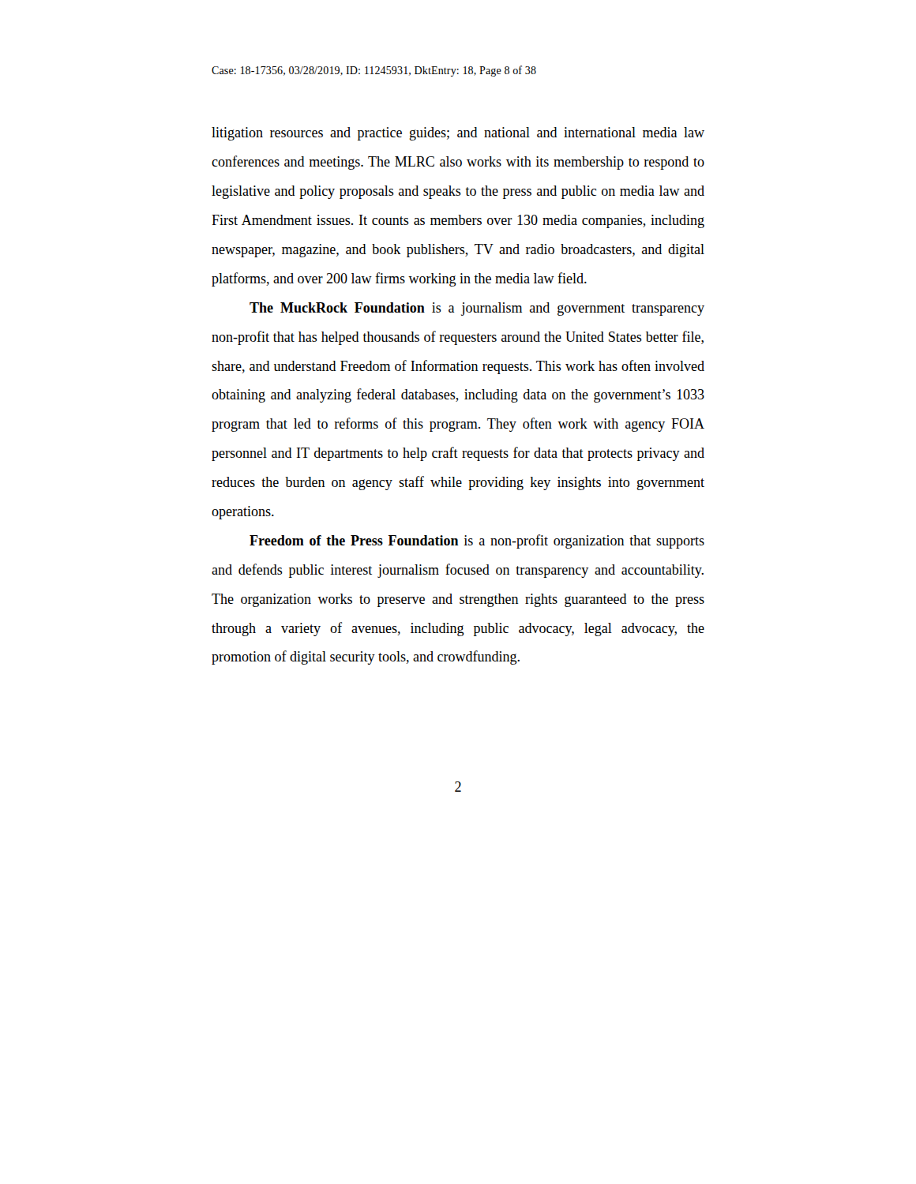Case: 18-17356, 03/28/2019, ID: 11245931, DktEntry: 18, Page 8 of 38
litigation resources and practice guides; and national and international media law conferences and meetings. The MLRC also works with its membership to respond to legislative and policy proposals and speaks to the press and public on media law and First Amendment issues. It counts as members over 130 media companies, including newspaper, magazine, and book publishers, TV and radio broadcasters, and digital platforms, and over 200 law firms working in the media law field.
The MuckRock Foundation is a journalism and government transparency non-profit that has helped thousands of requesters around the United States better file, share, and understand Freedom of Information requests. This work has often involved obtaining and analyzing federal databases, including data on the government’s 1033 program that led to reforms of this program. They often work with agency FOIA personnel and IT departments to help craft requests for data that protects privacy and reduces the burden on agency staff while providing key insights into government operations.
Freedom of the Press Foundation is a non-profit organization that supports and defends public interest journalism focused on transparency and accountability. The organization works to preserve and strengthen rights guaranteed to the press through a variety of avenues, including public advocacy, legal advocacy, the promotion of digital security tools, and crowdfunding.
2